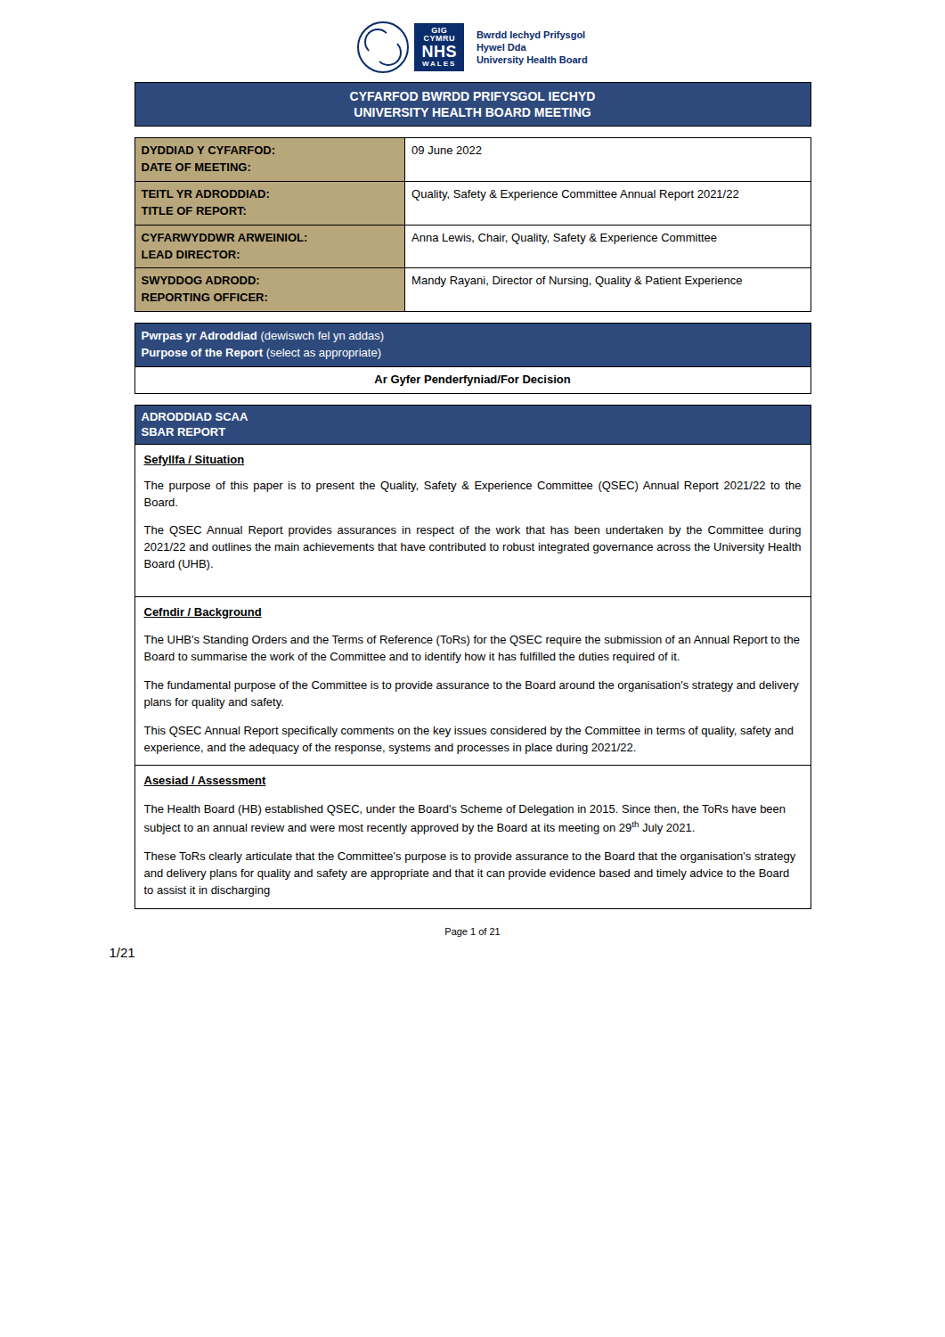GIG
CYMRU NHS WALES
Bwrdd Iechyd Prifysgol
Hywel Dda
University Health Board
CYFARFOD BWRDD PRIFYSGOL IECHYD
UNIVERSITY HEALTH BOARD MEETING
| DYDDIAD Y CYFARFOD: DATE OF MEETING: | 09 June 2022 |
| TEITL YR ADRODDIAD: TITLE OF REPORT: | Quality, Safety & Experience Committee Annual Report 2021/22 |
| CYFARWYDDWR ARWEINIOL: LEAD DIRECTOR: | Anna Lewis, Chair, Quality, Safety & Experience Committee |
| SWYDDOG ADRODD: REPORTING OFFICER: | Mandy Rayani, Director of Nursing, Quality & Patient Experience |
Pwrpas yr Adroddiad (dewiswch fel yn addas)
Purpose of the Report (select as appropriate)
Ar Gyfer Penderfyniad/For Decision
ADRODDIAD SCAA
SBAR REPORT
Sefyllfa / Situation
The purpose of this paper is to present the Quality, Safety & Experience Committee (QSEC) Annual Report 2021/22 to the Board.
The QSEC Annual Report provides assurances in respect of the work that has been undertaken by the Committee during 2021/22 and outlines the main achievements that have contributed to robust integrated governance across the University Health Board (UHB).
Cefndir / Background
The UHB's Standing Orders and the Terms of Reference (ToRs) for the QSEC require the submission of an Annual Report to the Board to summarise the work of the Committee and to identify how it has fulfilled the duties required of it.
The fundamental purpose of the Committee is to provide assurance to the Board around the organisation's strategy and delivery plans for quality and safety.
This QSEC Annual Report specifically comments on the key issues considered by the Committee in terms of quality, safety and experience, and the adequacy of the response, systems and processes in place during 2021/22.
Asesiad / Assessment
The Health Board (HB) established QSEC, under the Board's Scheme of Delegation in 2015. Since then, the ToRs have been subject to an annual review and were most recently approved by the Board at its meeting on 29th July 2021.
These ToRs clearly articulate that the Committee's purpose is to provide assurance to the Board that the organisation's strategy and delivery plans for quality and safety are appropriate and that it can provide evidence based and timely advice to the Board to assist it in discharging
Page 1 of 21
1/21